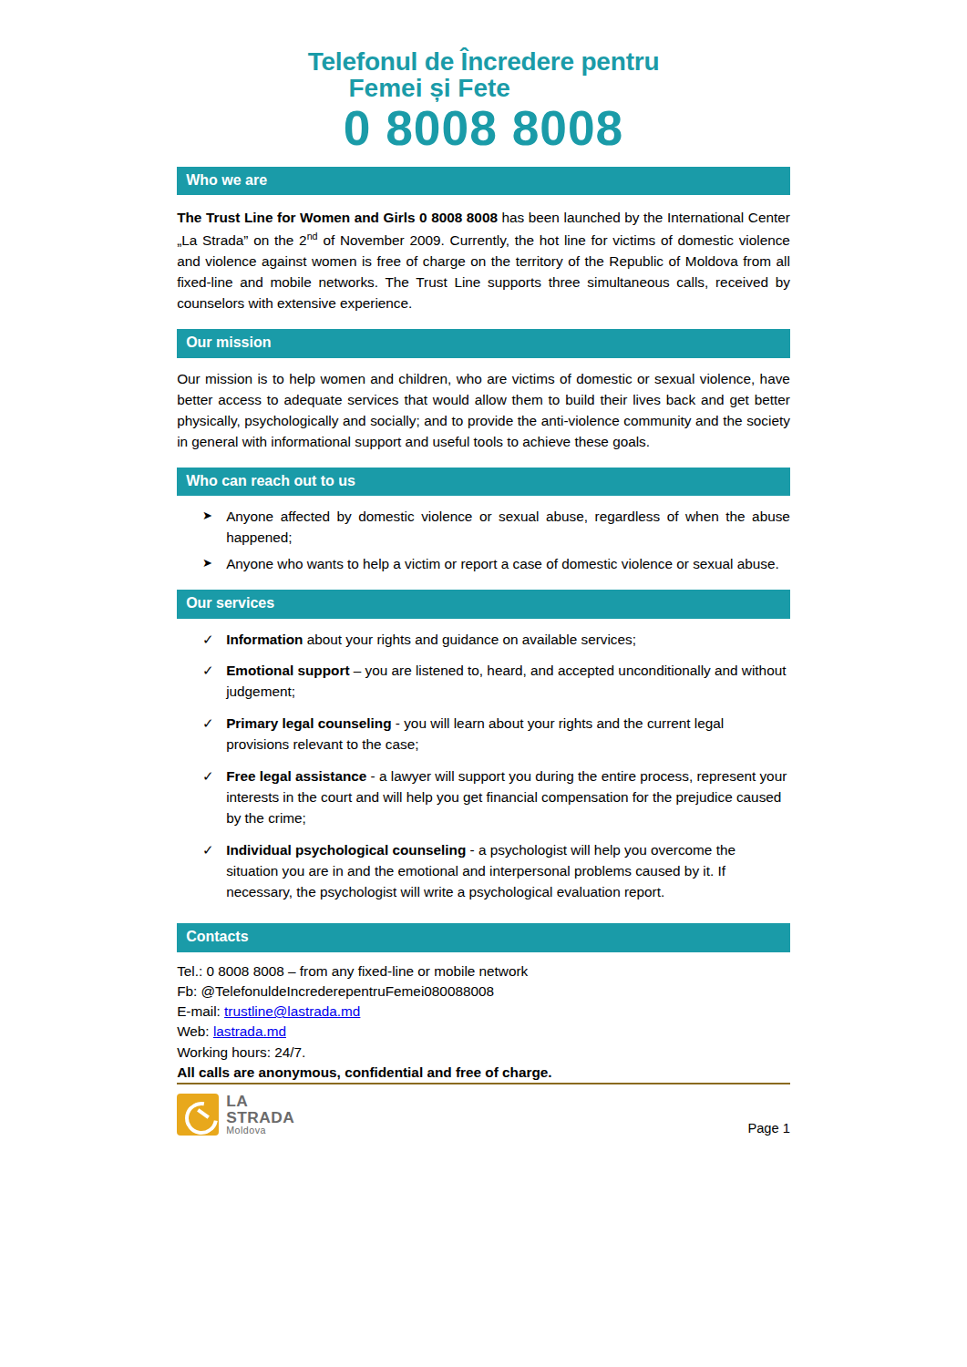Telefonul de Încredere pentru
Femei și Fete
0 8008 8008
Who we are
The Trust Line for Women and Girls 0 8008 8008 has been launched by the International Center „La Strada” on the 2nd of November 2009. Currently, the hot line for victims of domestic violence and violence against women is free of charge on the territory of the Republic of Moldova from all fixed-line and mobile networks. The Trust Line supports three simultaneous calls, received by counselors with extensive experience.
Our mission
Our mission is to help women and children, who are victims of domestic or sexual violence, have better access to adequate services that would allow them to build their lives back and get better physically, psychologically and socially; and to provide the anti-violence community and the society in general with informational support and useful tools to achieve these goals.
Who can reach out to us
Anyone affected by domestic violence or sexual abuse, regardless of when the abuse happened;
Anyone who wants to help a victim or report a case of domestic violence or sexual abuse.
Our services
Information about your rights and guidance on available services;
Emotional support – you are listened to, heard, and accepted unconditionally and without judgement;
Primary legal counseling - you will learn about your rights and the current legal provisions relevant to the case;
Free legal assistance - a lawyer will support you during the entire process, represent your interests in the court and will help you get financial compensation for the prejudice caused by the crime;
Individual psychological counseling - a psychologist will help you overcome the situation you are in and the emotional and interpersonal problems caused by it. If necessary, the psychologist will write a psychological evaluation report.
Contacts
Tel.: 0 8008 8008 – from any fixed-line or mobile network
Fb: @TelefonuldeIncrederepentruFemei080088008
E-mail: trustline@lastrada.md
Web: lastrada.md
Working hours: 24/7.
All calls are anonymous, confidential and free of charge.
LA STRADA Moldova
Page 1